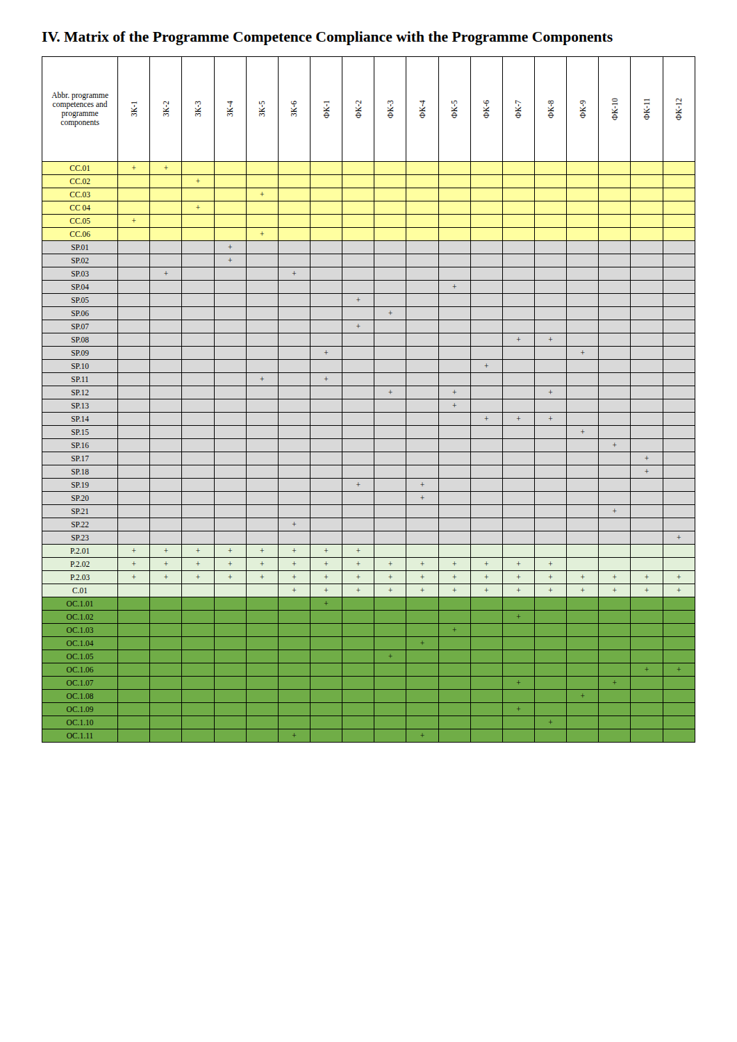IV. Matrix of the Programme Competence Compliance with the Programme Components
| Abbr. programme competences and programme components | ЗК-1 | ЗК-2 | ЗК-3 | ЗК-4 | ЗК-5 | ЗК-6 | ФК-1 | ФК-2 | ФК-3 | ФК-4 | ФК-5 | ФК-6 | ФК-7 | ФК-8 | ФК-9 | ФК-10 | ФК-11 | ФК-12 |
| --- | --- | --- | --- | --- | --- | --- | --- | --- | --- | --- | --- | --- | --- | --- | --- | --- | --- | --- |
| CC.01 | + | + | | | | | | | | | | | | | | | | |
| CC.02 | | | + | | | | | | | | | | | | | | | |
| CC.03 | | | | | + | | | | | | | | | | | | | |
| CC 04 | | | + | | | | | | | | | | | | | | | |
| CC.05 | + | | | | | | | | | | | | | | | | | |
| CC.06 | | | | | + | | | | | | | | | | | | | |
| SP.01 | | | | + | | | | | | | | | | | | | | |
| SP.02 | | | | + | | | | | | | | | | | | | | |
| SP.03 | | + | | | | + | | | | | | | | | | | | |
| SP.04 | | | | | | | | | | | + | | | | | | | |
| SP.05 | | | | | | | | + | | | | | | | | | | |
| SP.06 | | | | | | | | | + | | | | | | | | | |
| SP.07 | | | | | | | | + | | | | | | | | | | |
| SP.08 | | | | | | | | | | | | | + | + | | | | |
| SP.09 | | | | | | | + | | | | | | | | + | | | |
| SP.10 | | | | | | | | | | | | + | | | | | | |
| SP.11 | | | | | + | | + | | | | | | | | | | | |
| SP.12 | | | | | | | | | + | | + | | | + | | | | |
| SP.13 | | | | | | | | | | | + | | | | | | | |
| SP.14 | | | | | | | | | | | | + | + | + | | | | |
| SP.15 | | | | | | | | | | | | | | | + | | | |
| SP.16 | | | | | | | | | | | | | | | | + | | |
| SP.17 | | | | | | | | | | | | | | | | | + | |
| SP.18 | | | | | | | | | | | | | | | | | + | |
| SP.19 | | | | | | | | + | | + | | | | | | | | |
| SP.20 | | | | | | | | | | + | | | | | | | | |
| SP.21 | | | | | | | | | | | | | | | | + | | |
| SP.22 | | | | | | + | | | | | | | | | | | | |
| SP.23 | | | | | | | | | | | | | | | | | | + |
| P.2.01 | + | + | + | + | + | + | + | + | | | | | | | | | | |
| P.2.02 | + | + | + | + | + | + | + | + | + | + | + | + | + | + | | | | |
| P.2.03 | + | + | + | + | + | + | + | + | + | + | + | + | + | + | + | + | + | + |
| C.01 | | | | | | + | + | + | + | + | + | + | + | + | + | + | + | + |
| OC.1.01 | | | | | | | + | | | | | | | | | | | |
| OC.1.02 | | | | | | | | | | | | | + | | | | | |
| OC.1.03 | | | | | | | | | | | + | | | | | | | |
| OC.1.04 | | | | | | | | | | + | | | | | | | | |
| OC.1.05 | | | | | | | | | + | | | | | | | | | |
| OC.1.06 | | | | | | | | | | | | | | | | | + | + |
| OC.1.07 | | | | | | | | | | | | | + | | | + | | |
| OC.1.08 | | | | | | | | | | | | | | | + | | | |
| OC.1.09 | | | | | | | | | | | | | + | | | | | |
| OC.1.10 | | | | | | | | | | | | | | + | | | | |
| OC.1.11 | | | | | | + | | | | + | | | | | | | | |